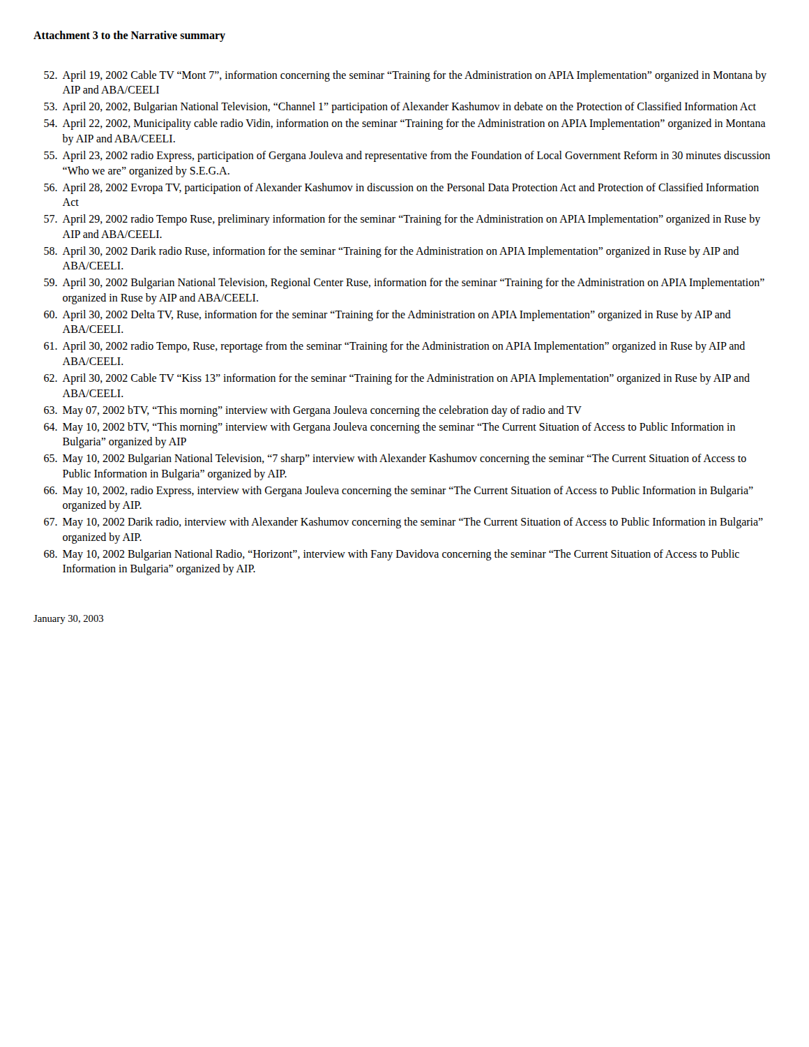Attachment 3 to the Narrative summary
April 19, 2002 Cable TV “Mont 7”, information concerning the seminar “Training for the Administration on APIA Implementation” organized in Montana by AIP and ABA/CEELI
April 20, 2002, Bulgarian National Television, “Channel 1” participation of Alexander Kashumov in debate on the Protection of Classified Information Act
April 22, 2002, Municipality cable radio Vidin, information on the seminar “Training for the Administration on APIA Implementation” organized in Montana by AIP and ABA/CEELI.
April 23, 2002 radio Express, participation of Gergana Jouleva and representative from the Foundation of Local Government Reform in 30 minutes discussion “Who we are” organized by S.E.G.A.
April 28, 2002 Evropa TV, participation of Alexander Kashumov in discussion on the Personal Data Protection Act and Protection of Classified Information Act
April 29, 2002 radio Tempo Ruse, preliminary information for the seminar “Training for the Administration on APIA Implementation” organized in Ruse by AIP and ABA/CEELI.
April 30, 2002 Darik radio Ruse, information for the seminar “Training for the Administration on APIA Implementation” organized in Ruse by AIP and ABA/CEELI.
April 30, 2002 Bulgarian National Television, Regional Center Ruse, information for the seminar “Training for the Administration on APIA Implementation” organized in Ruse by AIP and ABA/CEELI.
April 30, 2002 Delta TV, Ruse, information for the seminar “Training for the Administration on APIA Implementation” organized in Ruse by AIP and ABA/CEELI.
April 30, 2002 radio Tempo, Ruse, reportage from the seminar “Training for the Administration on APIA Implementation” organized in Ruse by AIP and ABA/CEELI.
April 30, 2002 Cable TV “Kiss 13” information for the seminar “Training for the Administration on APIA Implementation” organized in Ruse by AIP and ABA/CEELI.
May 07, 2002 bTV, “This morning” interview with Gergana Jouleva concerning the celebration day of radio and TV
May 10, 2002 bTV, “This morning” interview with Gergana Jouleva concerning the seminar “The Current Situation of Access to Public Information in Bulgaria” organized by AIP
May 10, 2002 Bulgarian National Television, “7 sharp” interview with Alexander Kashumov concerning the seminar “The Current Situation of Access to Public Information in Bulgaria” organized by AIP.
May 10, 2002, radio Express, interview with Gergana Jouleva concerning the seminar “The Current Situation of Access to Public Information in Bulgaria” organized by AIP.
May 10, 2002 Darik radio, interview with Alexander Kashumov concerning the seminar “The Current Situation of Access to Public Information in Bulgaria” organized by AIP.
May 10, 2002 Bulgarian National Radio, “Horizont”, interview with Fany Davidova concerning the seminar “The Current Situation of Access to Public Information in Bulgaria” organized by AIP.
January 30, 2003